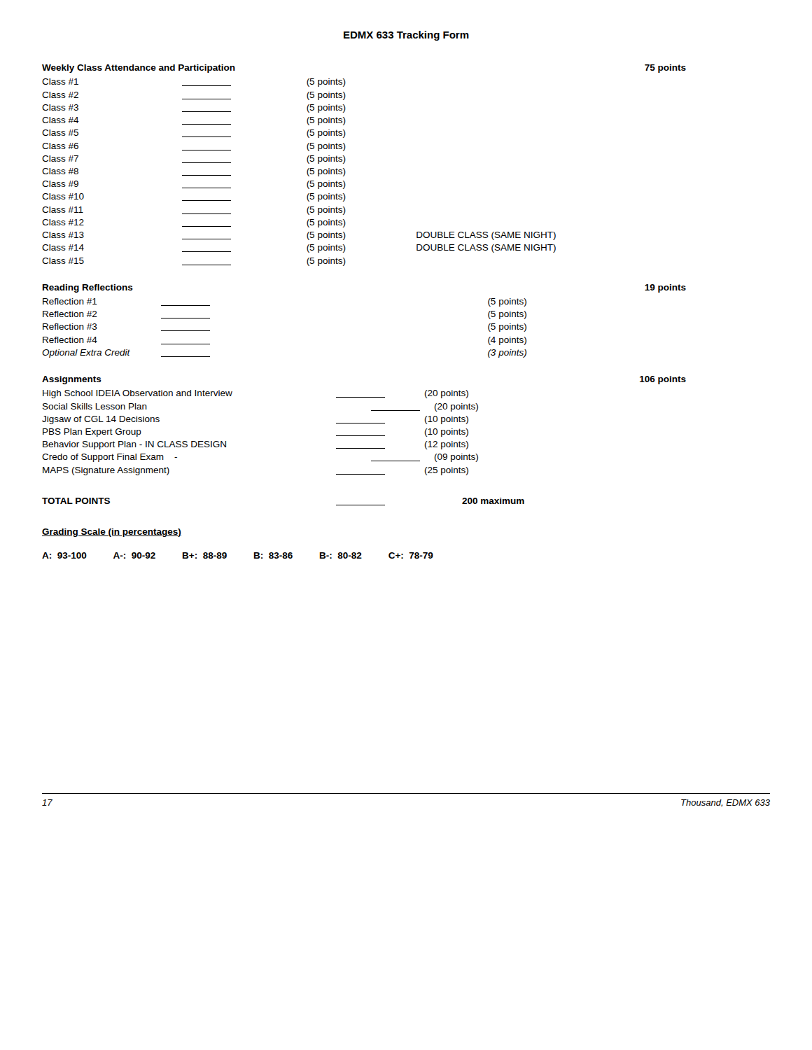EDMX 633 Tracking Form
Weekly Class Attendance and Participation 75 points
| Class #1 | | (5 points) | |
| Class #2 | | (5 points) | |
| Class #3 | | (5 points) | |
| Class #4 | | (5 points) | |
| Class #5 | | (5 points) | |
| Class #6 | | (5 points) | |
| Class #7 | | (5 points) | |
| Class #8 | | (5 points) | |
| Class #9 | | (5 points) | |
| Class #10 | | (5 points) | |
| Class #11 | | (5 points) | |
| Class #12 | | (5 points) | |
| Class #13 | | (5 points) | DOUBLE CLASS (SAME NIGHT) |
| Class #14 | | (5 points) | DOUBLE CLASS (SAME NIGHT) |
| Class #15 | | (5 points) | |
Reading Reflections 19 points
| Reflection #1 | | (5 points) |
| Reflection #2 | | (5 points) |
| Reflection #3 | | (5 points) |
| Reflection #4 | | (4 points) |
| Optional Extra Credit | | (3 points) |
Assignments 106 points
| High School IDEIA Observation and Interview | | (20 points) |
| Social Skills Lesson Plan | | (20 points) |
| Jigsaw of CGL 14 Decisions | | (10 points) |
| PBS Plan Expert Group | | (10 points) |
| Behavior Support Plan - IN CLASS DESIGN | | (12 points) |
| Credo of Support Final Exam - | | (09 points) |
| MAPS (Signature Assignment) | | (25 points) |
TOTAL POINTS 200 maximum
Grading Scale (in percentages)
A: 93-100 A-: 90-92 B+: 88-89 B: 83-86 B-: 80-82 C+: 78-79
17 Thousand, EDMX 633